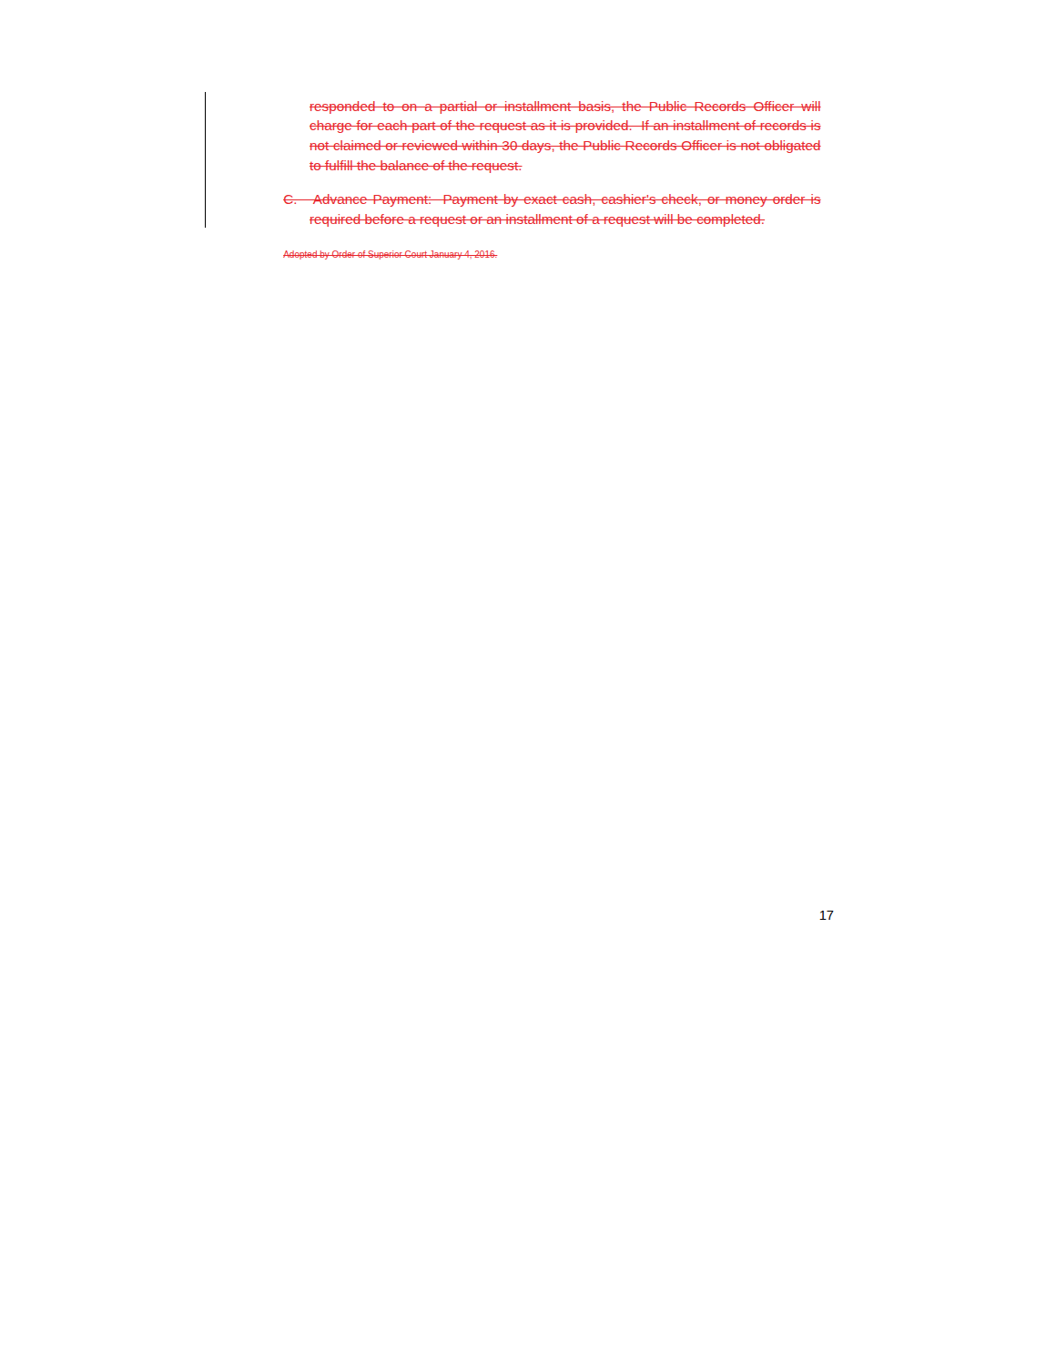responded to on a partial or installment basis, the Public Records Officer will charge for each part of the request as it is provided. If an installment of records is not claimed or reviewed within 30 days, the Public Records Officer is not obligated to fulfill the balance of the request.
C. Advance Payment: Payment by exact cash, cashier's check, or money order is required before a request or an installment of a request will be completed.
Adopted by Order of Superior Court January 4, 2016.
17